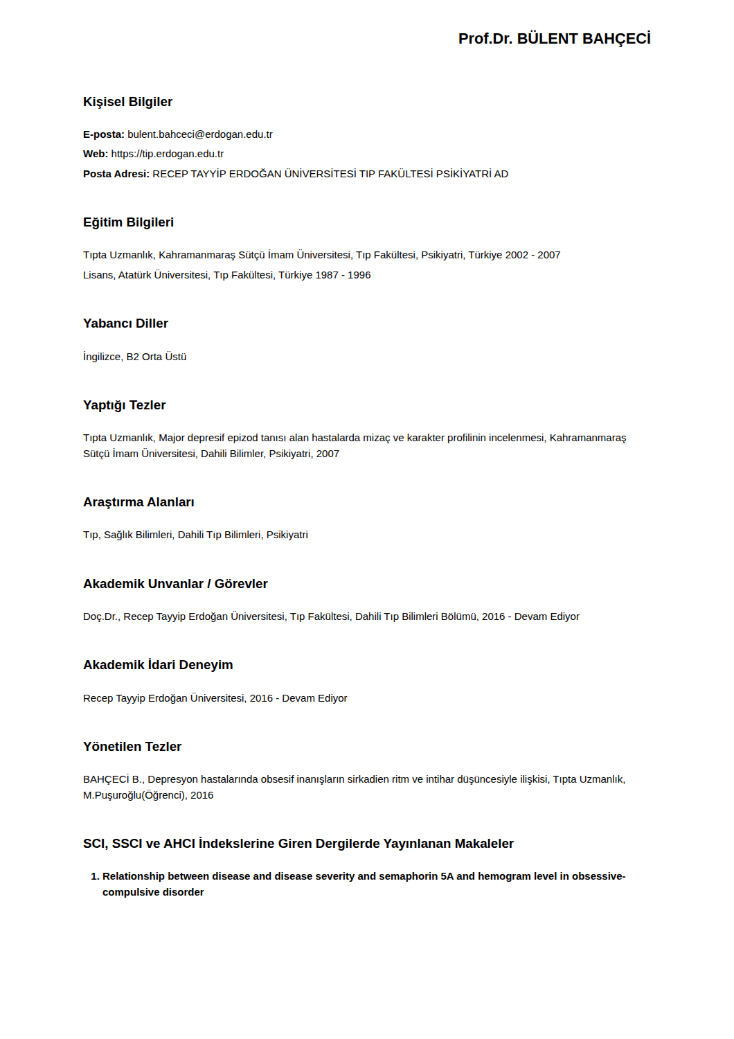Prof.Dr. BÜLENT BAHÇECİ
Kişisel Bilgiler
E-posta: bulent.bahceci@erdogan.edu.tr
Web: https://tip.erdogan.edu.tr
Posta Adresi: RECEP TAYYİP ERDOĞAN ÜNİVERSİTESİ TIP FAKÜLTESİ PSİKİYATRİ AD
Eğitim Bilgileri
Tıpta Uzmanlık, Kahramanmaraş Sütçü İmam Üniversitesi, Tıp Fakültesi, Psikiyatri, Türkiye 2002 - 2007
Lisans, Atatürk Üniversitesi, Tıp Fakültesi, Türkiye 1987 - 1996
Yabancı Diller
İngilizce, B2 Orta Üstü
Yaptığı Tezler
Tıpta Uzmanlık, Major depresif epizod tanısı alan hastalarda mizaç ve karakter profilinin incelenmesi, Kahramanmaraş Sütçü İmam Üniversitesi, Dahili Bilimler, Psikiyatri, 2007
Araştırma Alanları
Tıp, Sağlık Bilimleri, Dahili Tıp Bilimleri, Psikiyatri
Akademik Unvanlar / Görevler
Doç.Dr., Recep Tayyip Erdoğan Üniversitesi, Tıp Fakültesi, Dahili Tıp Bilimleri Bölümü, 2016 - Devam Ediyor
Akademik İdari Deneyim
Recep Tayyip Erdoğan Üniversitesi, 2016 - Devam Ediyor
Yönetilen Tezler
BAHÇECİ B., Depresyon hastalarında obsesif inanışların sirkadien ritm ve intihar düşüncesiyle ilişkisi, Tıpta Uzmanlık, M.Puşuroğlu(Öğrenci), 2016
SCI, SSCI ve AHCI İndekslerine Giren Dergilerde Yayınlanan Makaleler
Relationship between disease and disease severity and semaphorin 5A and hemogram level in obsessive-compulsive disorder